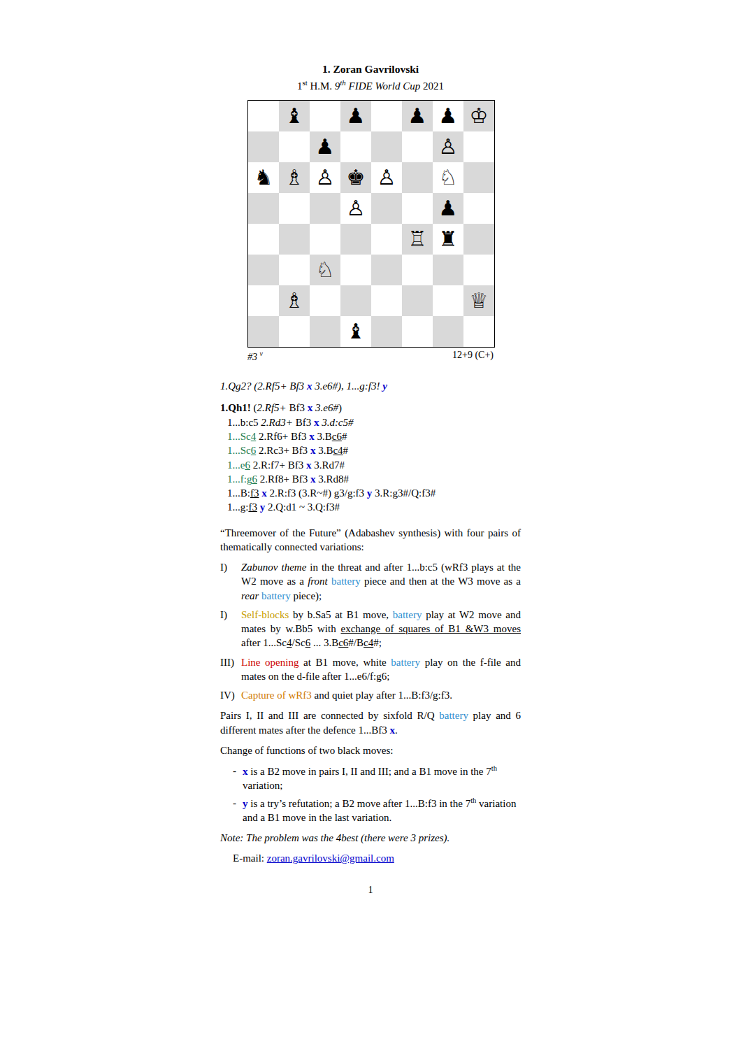1. Zoran Gavrilovski
1st H.M. 9th FIDE World Cup 2021
| | ♝ | | ♟ | | ♟ | ♟ | ♔ |
| | | ♟ | | | | ♙ | |
| ♞ | ♗ | ♙ | ♚ | ♙ | | ♘ | |
| | | | ♙ | | | ♟ | |
| | | | | | ♖ | ♜ | |
| | | ♘ | | | | | |
| | ♗ | | | | | | ♕ |
| | | | ♝ | | | | |
#3 v 12+9 (C+)
1.Qg2? (2.Rf5+ Bf3 x 3.e6#), 1...g:f3! y
1.Qh1! (2.Rf5+ Bf3 x 3.e6#)
1...b:c5 2.Rd3+ Bf3 x 3.d:c5#
1...Sc4 2.Rf6+ Bf3 x 3.Bc6#
1...Sc6 2.Rc3+ Bf3 x 3.Bc4#
1...e6 2.R:f7+ Bf3 x 3.Rd7#
1...f:g6 2.Rf8+ Bf3 x 3.Rd8#
1...B:f3 x 2.R:f3 (3.R~#) g3/g:f3 y 3.R:g3#/Q:f3#
1...g:f3 y 2.Q:d1 ~ 3.Q:f3#
“Threemover of the Future” (Adabashev synthesis) with four pairs of thematically connected variations:
I) Zabunov theme in the threat and after 1...b:c5 (wRf3 plays at the W2 move as a front battery piece and then at the W3 move as a rear battery piece);
I) Self-blocks by b.Sa5 at B1 move, battery play at W2 move and mates by w.Bb5 with exchange of squares of B1 &W3 moves after 1...Sc4/Sc6 ... 3.Bc6#/Bc4#;
III) Line opening at B1 move, white battery play on the f-file and mates on the d-file after 1...e6/f:g6;
IV) Capture of wRf3 and quiet play after 1...B:f3/g:f3.
Pairs I, II and III are connected by sixfold R/Q battery play and 6 different mates after the defence 1...Bf3 x.
Change of functions of two black moves:
x is a B2 move in pairs I, II and III; and a B1 move in the 7th variation;
y is a try’s refutation; a B2 move after 1...B:f3 in the 7th variation and a B1 move in the last variation.
Note: The problem was the 4best (there were 3 prizes).
E-mail: zoran.gavrilovski@gmail.com
1